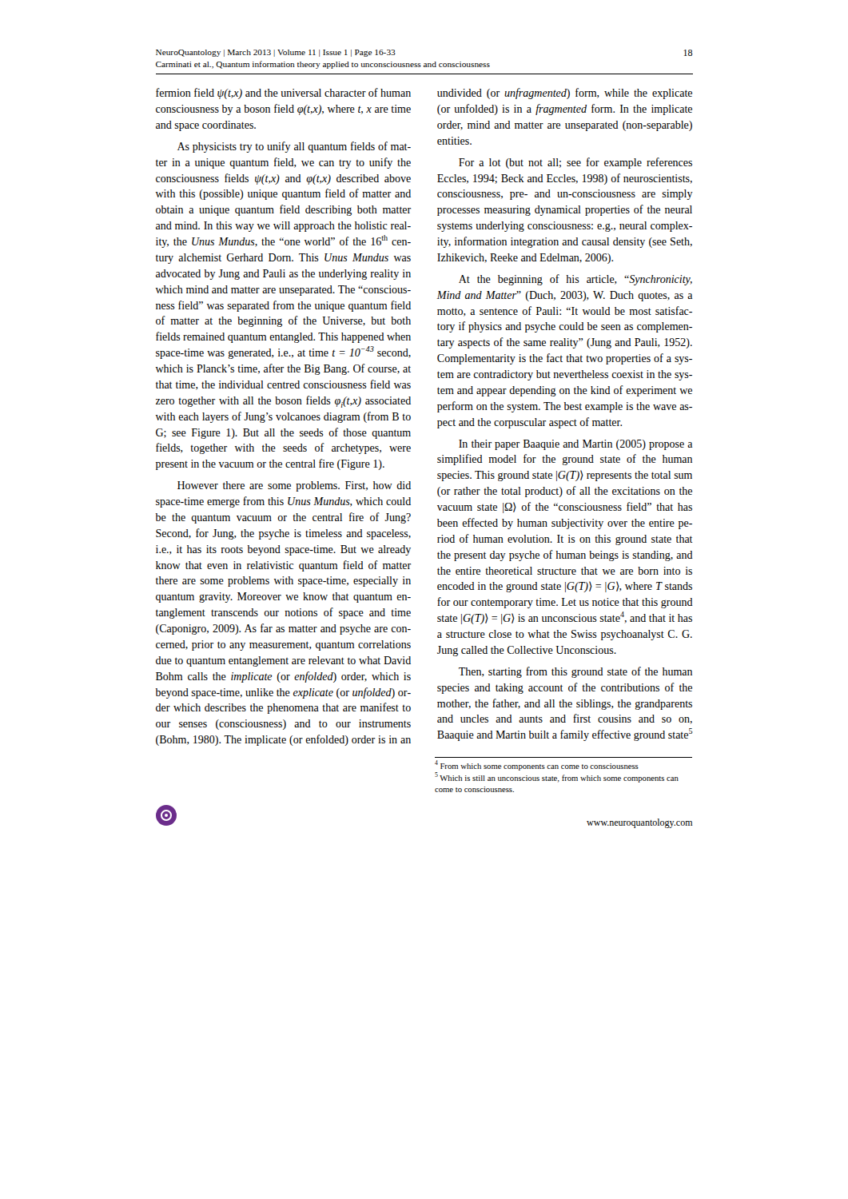NeuroQuantology | March 2013 | Volume 11 | Issue 1 | Page 16-33
Carminati et al., Quantum information theory applied to unconsciousness and consciousness
18
fermion field ψ(t,x) and the universal character of human consciousness by a boson field φ(t,x), where t, x are time and space coordinates.
As physicists try to unify all quantum fields of matter in a unique quantum field, we can try to unify the consciousness fields ψ(t,x) and φ(t,x) described above with this (possible) unique quantum field of matter and obtain a unique quantum field describing both matter and mind. In this way we will approach the holistic reality, the Unus Mundus, the “one world” of the 16th century alchemist Gerhard Dorn. This Unus Mundus was advocated by Jung and Pauli as the underlying reality in which mind and matter are unseparated. The “consciousness field” was separated from the unique quantum field of matter at the beginning of the Universe, but both fields remained quantum entangled. This happened when space-time was generated, i.e., at time t = 10−43 second, which is Planck’s time, after the Big Bang. Of course, at that time, the individual centred consciousness field was zero together with all the boson fields φi(t,x) associated with each layers of Jung’s volcanoes diagram (from B to G; see Figure 1). But all the seeds of those quantum fields, together with the seeds of archetypes, were present in the vacuum or the central fire (Figure 1).
However there are some problems. First, how did space-time emerge from this Unus Mundus, which could be the quantum vacuum or the central fire of Jung? Second, for Jung, the psyche is timeless and spaceless, i.e., it has its roots beyond space-time. But we already know that even in relativistic quantum field of matter there are some problems with space-time, especially in quantum gravity. Moreover we know that quantum entanglement transcends our notions of space and time (Caponigro, 2009). As far as matter and psyche are concerned, prior to any measurement, quantum correlations due to quantum entanglement are relevant to what David Bohm calls the implicate (or enfolded) order, which is beyond space-time, unlike the explicate (or unfolded) order which describes the phenomena that are manifest to our senses (consciousness) and to our instruments (Bohm, 1980). The implicate (or enfolded) order is in an undivided (or unfragmented) form, while the explicate (or unfolded) is in a fragmented form. In the implicate order, mind and matter are unseparated (non-separable) entities.
For a lot (but not all; see for example references Eccles, 1994; Beck and Eccles, 1998) of neuroscientists, consciousness, pre- and un-consciousness are simply processes measuring dynamical properties of the neural systems underlying consciousness: e.g., neural complexity, information integration and causal density (see Seth, Izhikevich, Reeke and Edelman, 2006).
At the beginning of his article, “Synchronicity, Mind and Matter” (Duch, 2003), W. Duch quotes, as a motto, a sentence of Pauli: “It would be most satisfactory if physics and psyche could be seen as complementary aspects of the same reality” (Jung and Pauli, 1952). Complementarity is the fact that two properties of a system are contradictory but nevertheless coexist in the system and appear depending on the kind of experiment we perform on the system. The best example is the wave aspect and the corpuscular aspect of matter.
In their paper Baaquie and Martin (2005) propose a simplified model for the ground state of the human species. This ground state |G(T)⟩ represents the total sum (or rather the total product) of all the excitations on the vacuum state |Ω⟩ of the “consciousness field” that has been effected by human subjectivity over the entire period of human evolution. It is on this ground state that the present day psyche of human beings is standing, and the entire theoretical structure that we are born into is encoded in the ground state |G(T)⟩ = |G⟩, where T stands for our contemporary time. Let us notice that this ground state |G(T)⟩ = |G⟩ is an unconscious state4, and that it has a structure close to what the Swiss psychoanalyst C. G. Jung called the Collective Unconscious.
Then, starting from this ground state of the human species and taking account of the contributions of the mother, the father, and all the siblings, the grandparents and uncles and aunts and first cousins and so on, Baaquie and Martin built a family effective ground state5
4 From which some components can come to consciousness
5 Which is still an unconscious state, from which some components can come to consciousness.
www.neuroquantology.com